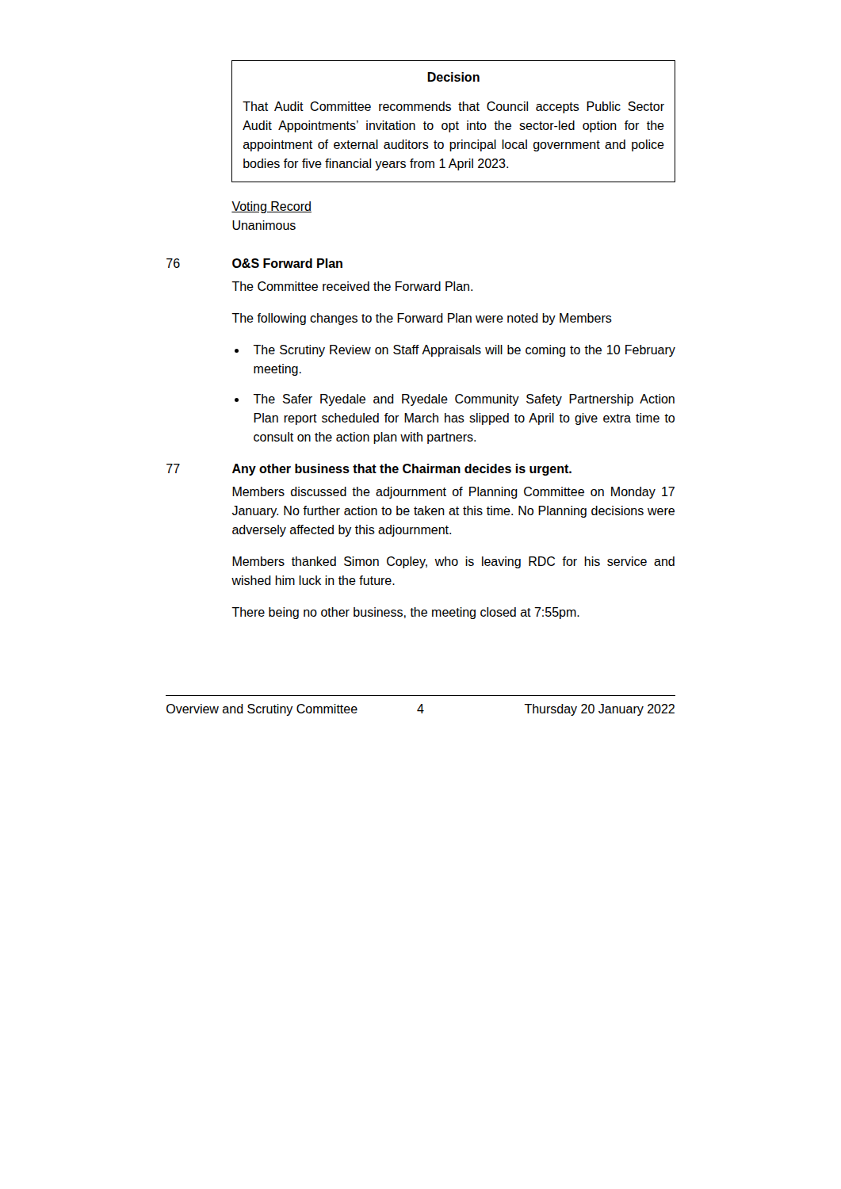Decision
That Audit Committee recommends that Council accepts Public Sector Audit Appointments’ invitation to opt into the sector-led option for the appointment of external auditors to principal local government and police bodies for five financial years from 1 April 2023.
Voting Record Unanimous
76
O&S Forward Plan
The Committee received the Forward Plan.
The following changes to the Forward Plan were noted by Members
The Scrutiny Review on Staff Appraisals will be coming to the 10 February meeting.
The Safer Ryedale and Ryedale Community Safety Partnership Action Plan report scheduled for March has slipped to April to give extra time to consult on the action plan with partners.
77
Any other business that the Chairman decides is urgent.
Members discussed the adjournment of Planning Committee on Monday 17 January. No further action to be taken at this time. No Planning decisions were adversely affected by this adjournment.
Members thanked Simon Copley, who is leaving RDC for his service and wished him luck in the future.
There being no other business, the meeting closed at 7:55pm.
Overview and Scrutiny Committee
4
Thursday 20 January 2022